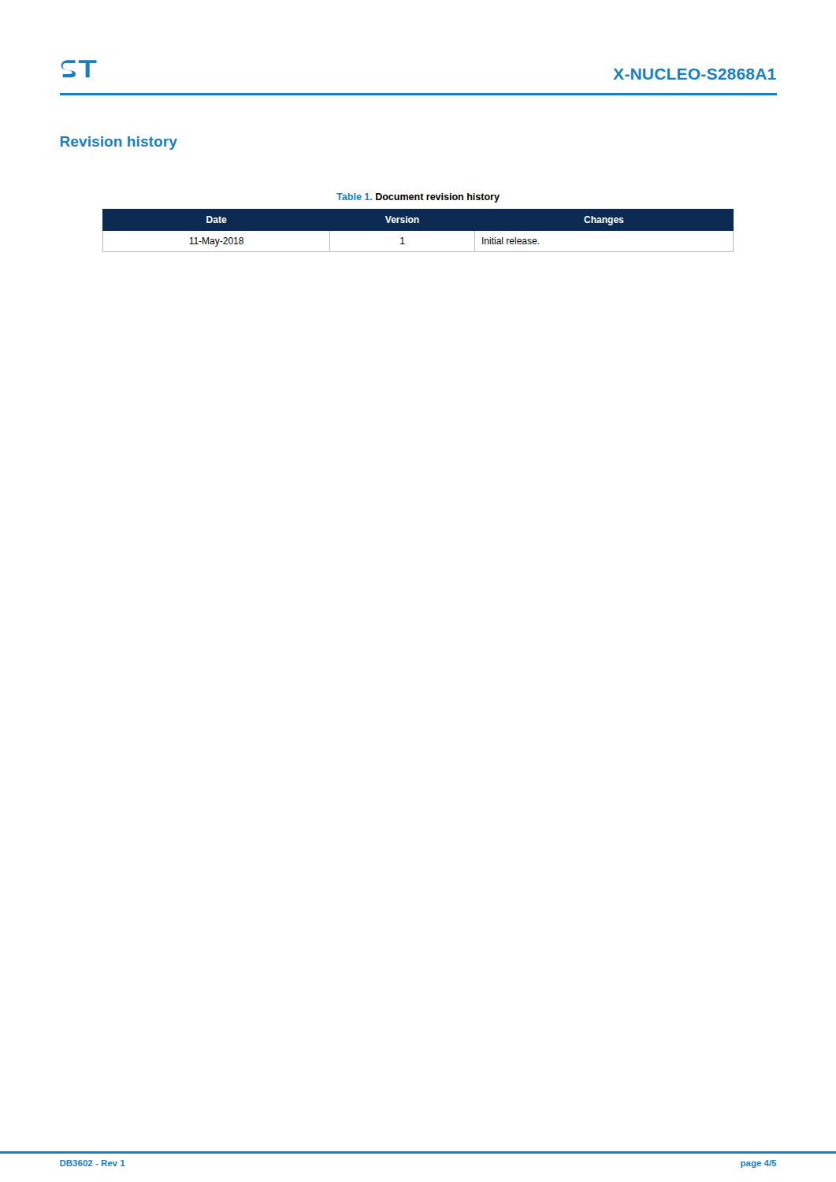X-NUCLEO-S2868A1
Revision history
Table 1. Document revision history
| Date | Version | Changes |
| --- | --- | --- |
| 11-May-2018 | 1 | Initial release. |
DB3602 - Rev 1 page 4/5